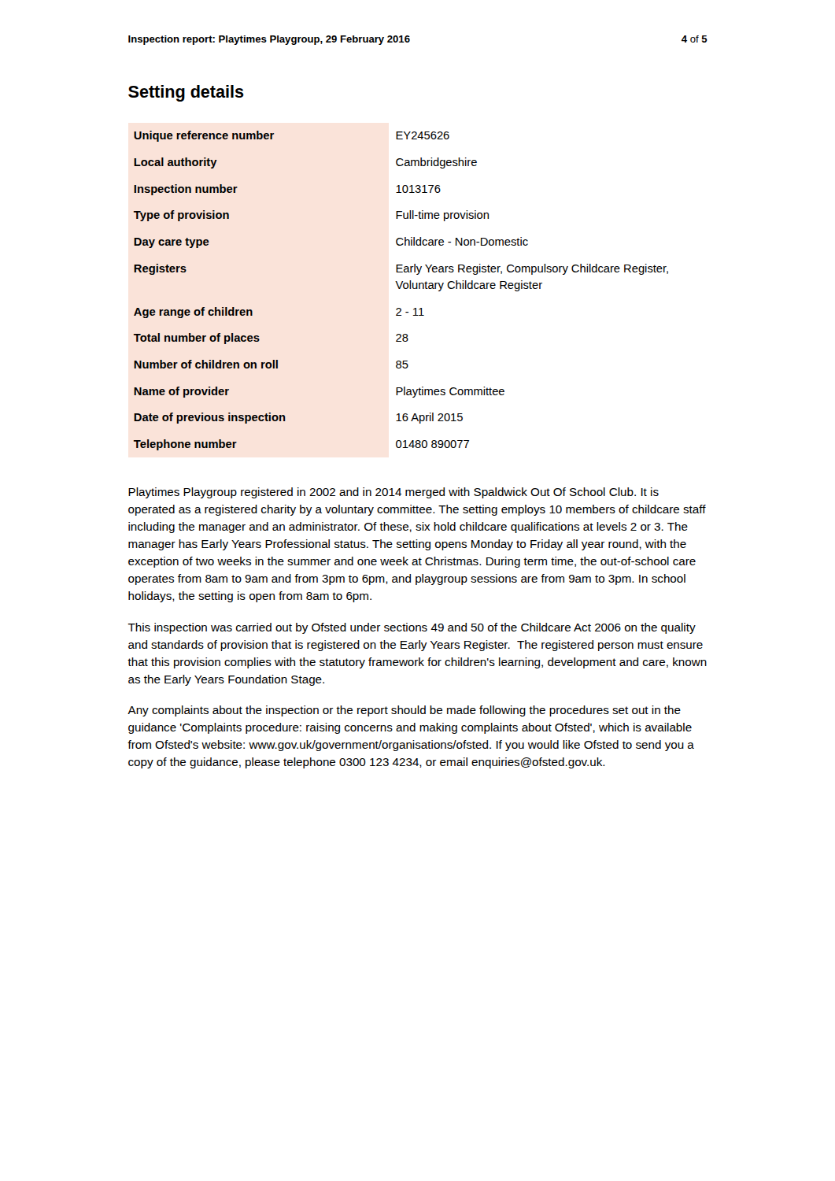Inspection report: Playtimes Playgroup, 29 February 2016 4 of 5
Setting details
| Unique reference number | EY245626 |
| Local authority | Cambridgeshire |
| Inspection number | 1013176 |
| Type of provision | Full-time provision |
| Day care type | Childcare - Non-Domestic |
| Registers | Early Years Register, Compulsory Childcare Register, Voluntary Childcare Register |
| Age range of children | 2 - 11 |
| Total number of places | 28 |
| Number of children on roll | 85 |
| Name of provider | Playtimes Committee |
| Date of previous inspection | 16 April 2015 |
| Telephone number | 01480 890077 |
Playtimes Playgroup registered in 2002 and in 2014 merged with Spaldwick Out Of School Club. It is operated as a registered charity by a voluntary committee. The setting employs 10 members of childcare staff including the manager and an administrator. Of these, six hold childcare qualifications at levels 2 or 3. The manager has Early Years Professional status. The setting opens Monday to Friday all year round, with the exception of two weeks in the summer and one week at Christmas. During term time, the out-of-school care operates from 8am to 9am and from 3pm to 6pm, and playgroup sessions are from 9am to 3pm. In school holidays, the setting is open from 8am to 6pm.
This inspection was carried out by Ofsted under sections 49 and 50 of the Childcare Act 2006 on the quality and standards of provision that is registered on the Early Years Register. The registered person must ensure that this provision complies with the statutory framework for children's learning, development and care, known as the Early Years Foundation Stage.
Any complaints about the inspection or the report should be made following the procedures set out in the guidance 'Complaints procedure: raising concerns and making complaints about Ofsted', which is available from Ofsted's website: www.gov.uk/government/organisations/ofsted. If you would like Ofsted to send you a copy of the guidance, please telephone 0300 123 4234, or email enquiries@ofsted.gov.uk.